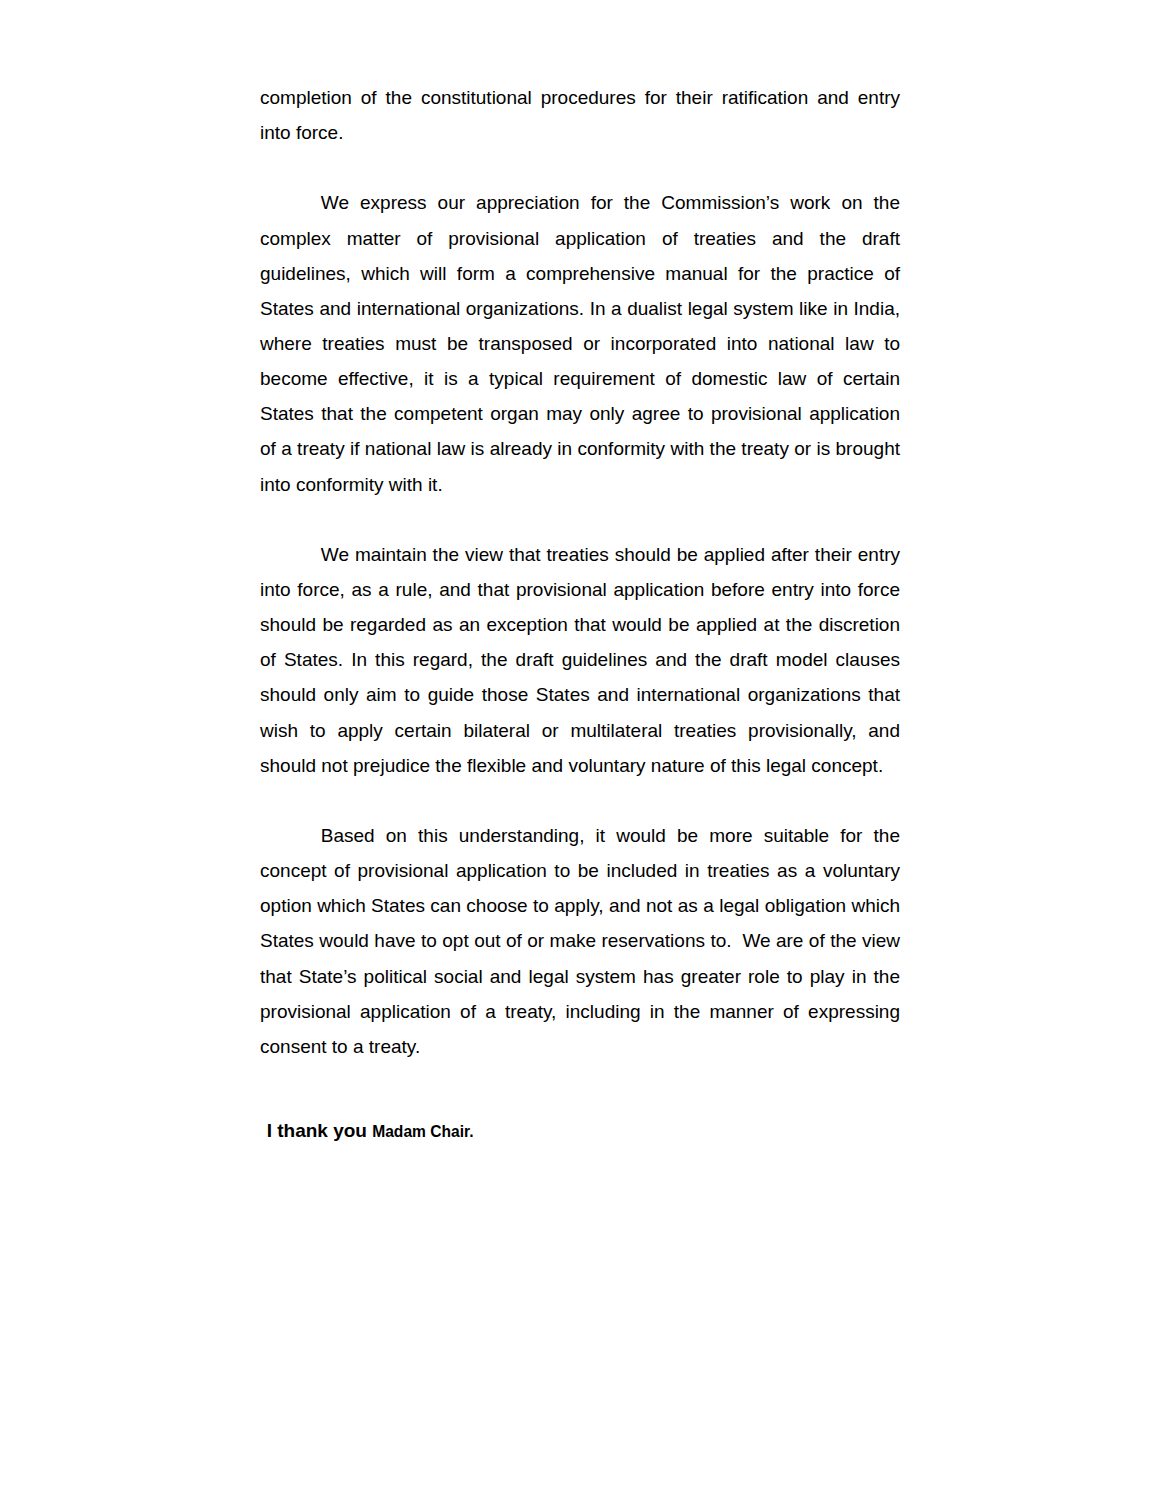completion of the constitutional procedures for their ratification and entry into force.
We express our appreciation for the Commission’s work on the complex matter of provisional application of treaties and the draft guidelines, which will form a comprehensive manual for the practice of States and international organizations. In a dualist legal system like in India, where treaties must be transposed or incorporated into national law to become effective, it is a typical requirement of domestic law of certain States that the competent organ may only agree to provisional application of a treaty if national law is already in conformity with the treaty or is brought into conformity with it.
We maintain the view that treaties should be applied after their entry into force, as a rule, and that provisional application before entry into force should be regarded as an exception that would be applied at the discretion of States. In this regard, the draft guidelines and the draft model clauses should only aim to guide those States and international organizations that wish to apply certain bilateral or multilateral treaties provisionally, and should not prejudice the flexible and voluntary nature of this legal concept.
Based on this understanding, it would be more suitable for the concept of provisional application to be included in treaties as a voluntary option which States can choose to apply, and not as a legal obligation which States would have to opt out of or make reservations to. We are of the view that State’s political social and legal system has greater role to play in the provisional application of a treaty, including in the manner of expressing consent to a treaty.
I thank you Madam Chair.